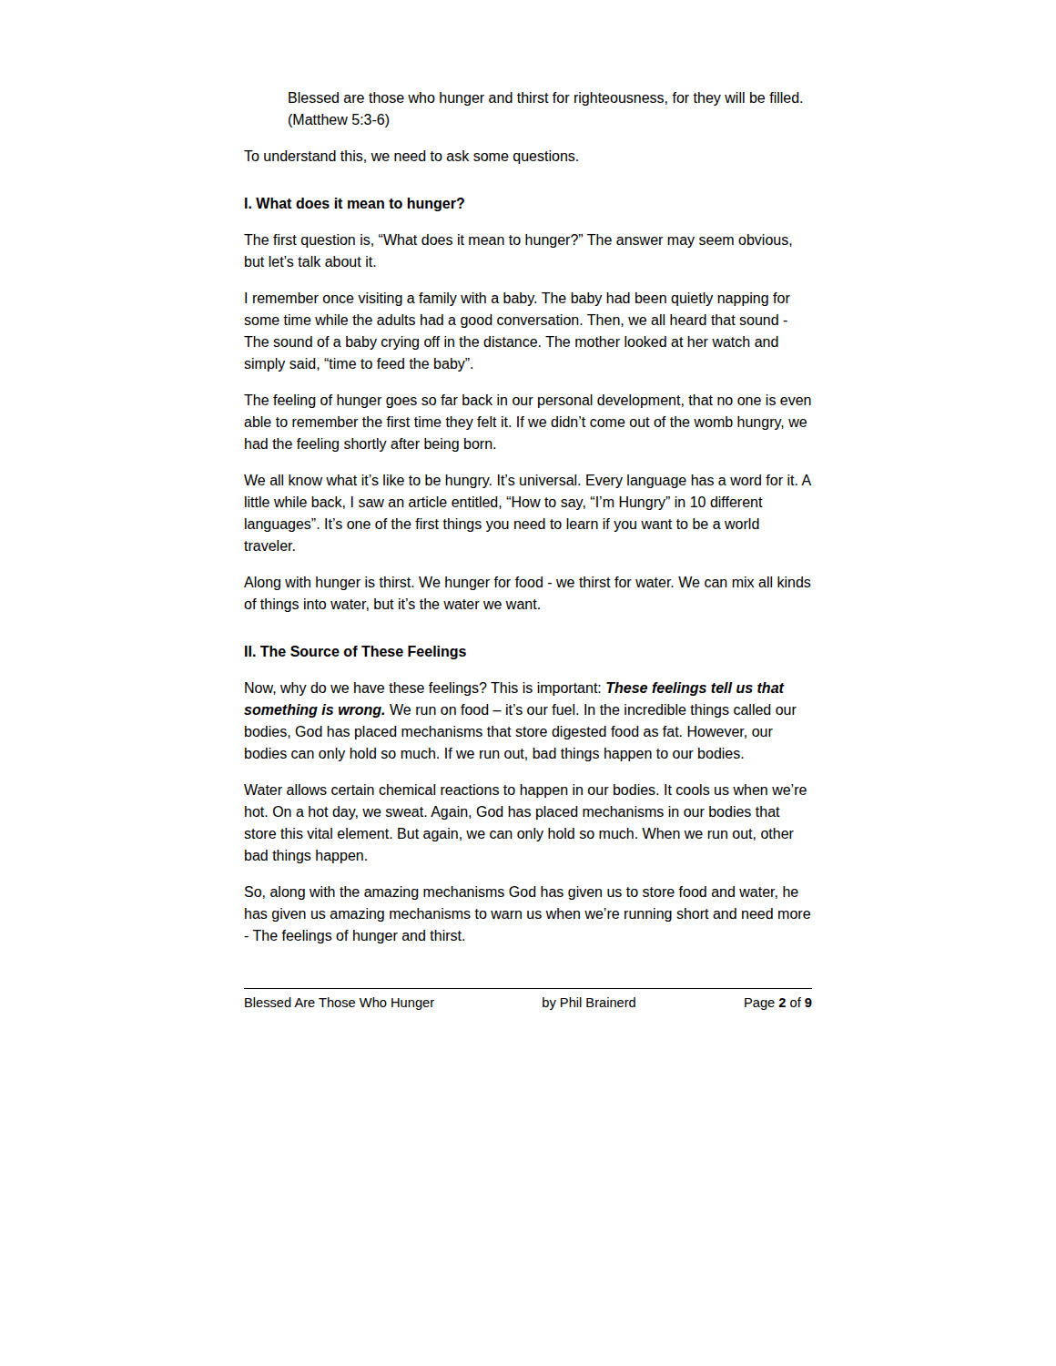Blessed are those who hunger and thirst for righteousness, for they will be filled.
(Matthew 5:3-6)
To understand this, we need to ask some questions.
I. What does it mean to hunger?
The first question is, “What does it mean to hunger?” The answer may seem obvious, but let’s talk about it.
I remember once visiting a family with a baby. The baby had been quietly napping for some time while the adults had a good conversation. Then, we all heard that sound - The sound of a baby crying off in the distance. The mother looked at her watch and simply said, “time to feed the baby”.
The feeling of hunger goes so far back in our personal development, that no one is even able to remember the first time they felt it. If we didn’t come out of the womb hungry, we had the feeling shortly after being born.
We all know what it’s like to be hungry. It’s universal. Every language has a word for it. A little while back, I saw an article entitled, “How to say, “I’m Hungry” in 10 different languages”. It’s one of the first things you need to learn if you want to be a world traveler.
Along with hunger is thirst. We hunger for food - we thirst for water. We can mix all kinds of things into water, but it’s the water we want.
II. The Source of These Feelings
Now, why do we have these feelings? This is important: These feelings tell us that something is wrong. We run on food – it’s our fuel. In the incredible things called our bodies, God has placed mechanisms that store digested food as fat. However, our bodies can only hold so much. If we run out, bad things happen to our bodies.
Water allows certain chemical reactions to happen in our bodies. It cools us when we’re hot. On a hot day, we sweat. Again, God has placed mechanisms in our bodies that store this vital element. But again, we can only hold so much. When we run out, other bad things happen.
So, along with the amazing mechanisms God has given us to store food and water, he has given us amazing mechanisms to warn us when we’re running short and need more - The feelings of hunger and thirst.
Blessed Are Those Who Hunger
by Phil Brainerd
Page 2 of 9